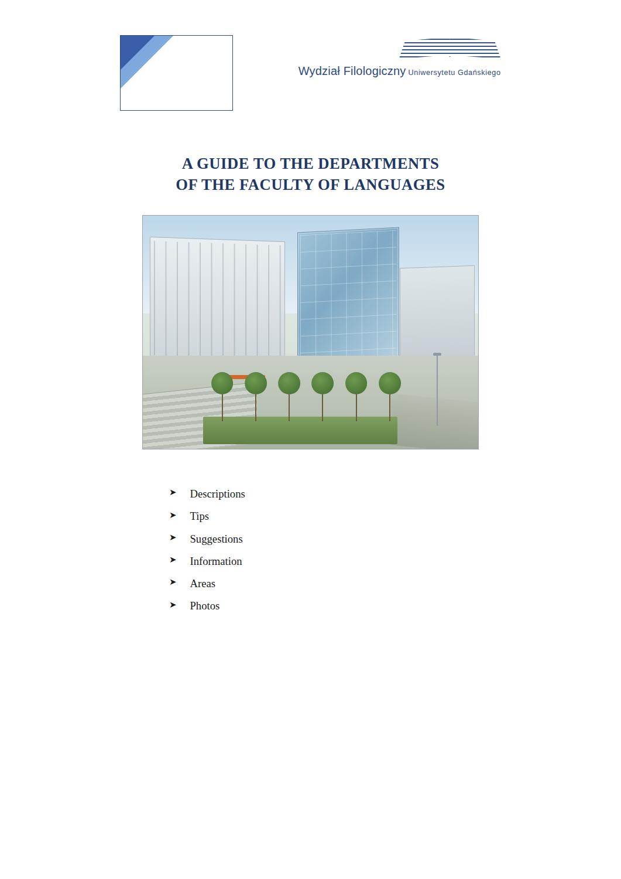Wydział Filologiczny Uniwersytetu Gdańskiego
A GUIDE TO THE DEPARTMENTS
OF THE FACULTY OF LANGUAGES
Descriptions
Tips
Suggestions
Information
Areas
Photos